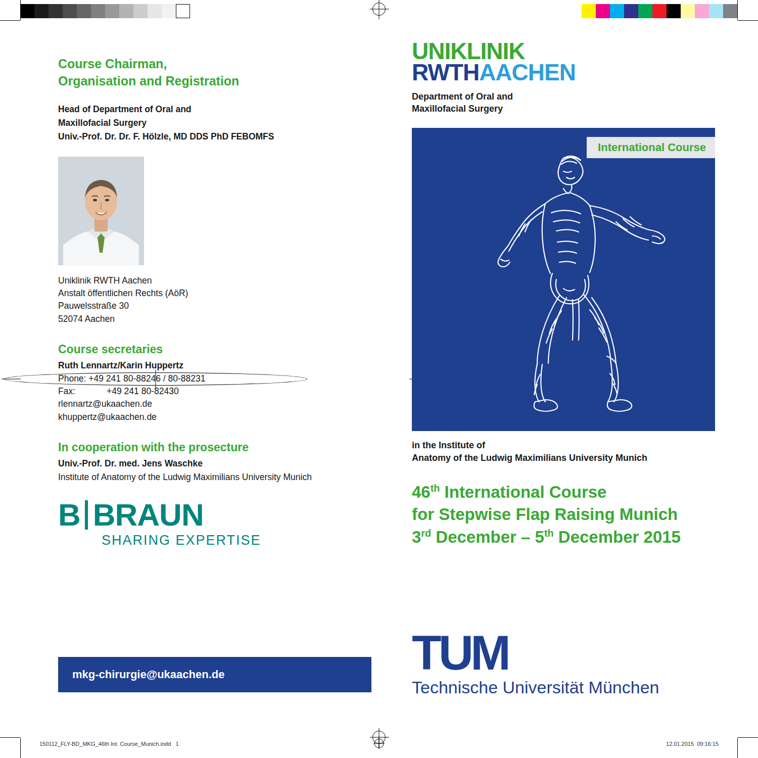Course Chairman,
Organisation and Registration
Head of Department of Oral and
Maxillofacial Surgery
Univ.-Prof. Dr. Dr. F. Hölzle, MD DDS PhD FEBOMFS
Uniklinik RWTH Aachen
Anstalt öffentlichen Rechts (AöR)
Pauwelsstraße 30
52074 Aachen
Course secretaries
Ruth Lennartz/Karin Huppertz
Phone: +49 241 80-88246 / 80-88231
Fax: +49 241 80-82430
rlennartz@ukaachen.de
khuppertz@ukaachen.de
In cooperation with the prosecture
Univ.-Prof. Dr. med. Jens Waschke
Institute of Anatomy of the Ludwig Maximilians University Munich
B BRAUN
SHARING EXPERTISE
mkg-chirurgie@ukaachen.de
UNIKLINIK
RWTH AACHEN
Department of Oral and
Maxillofacial Surgery
International Course
in the Institute of
Anatomy of the Ludwig Maximilians University Munich
46th International Course
for Stepwise Flap Raising Munich
3rd December – 5th December 2015
TUM
Technische Universität München
150112_FLY-BD_MKG_46th Int. Course_Munich.indd 1 12.01.2015 09:16:15